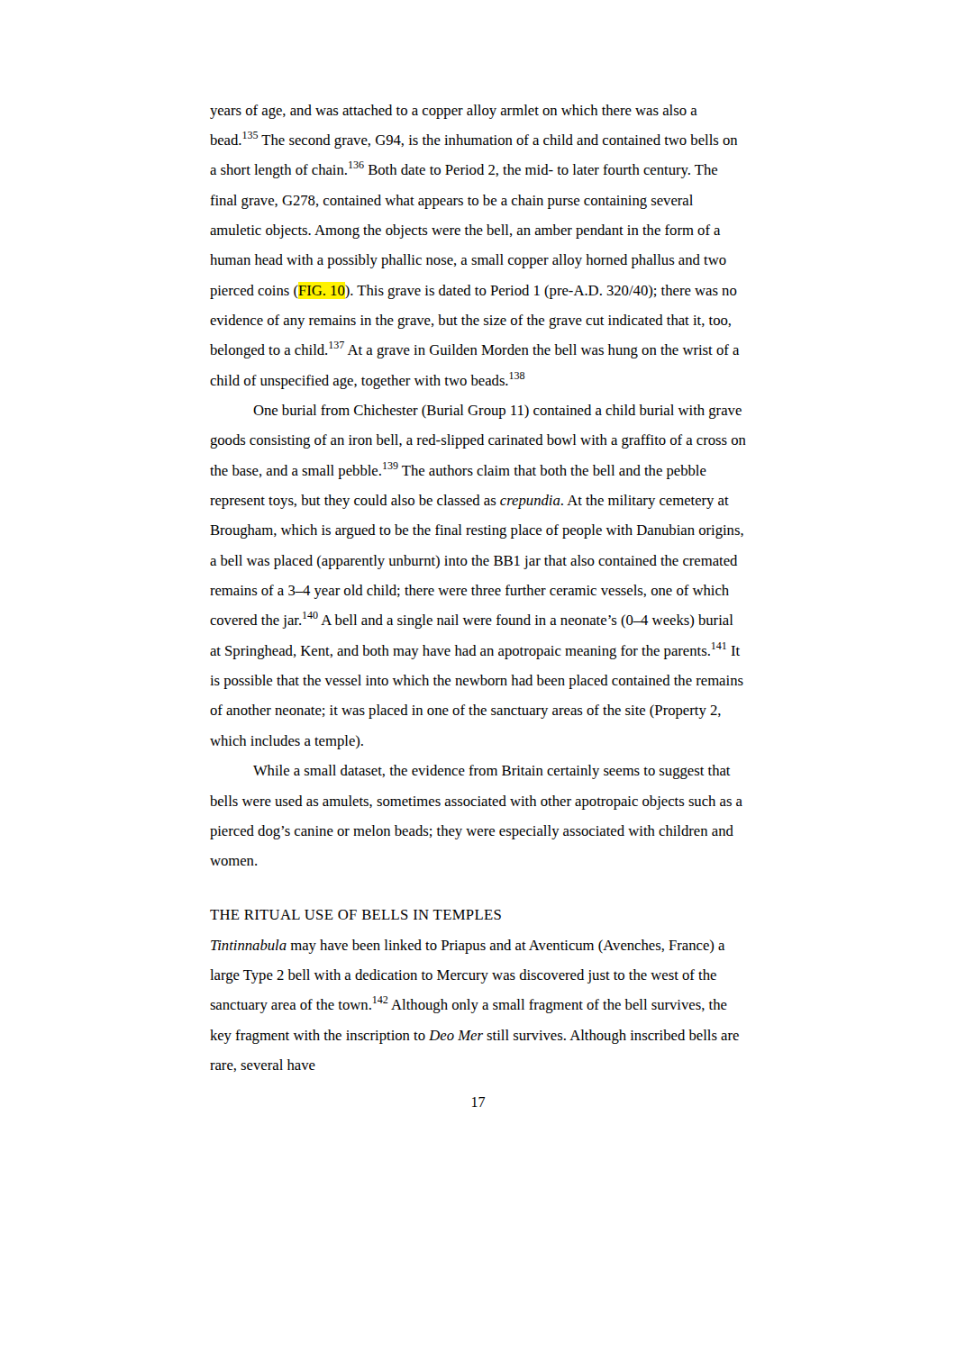years of age, and was attached to a copper alloy armlet on which there was also a bead.135 The second grave, G94, is the inhumation of a child and contained two bells on a short length of chain.136 Both date to Period 2, the mid- to later fourth century. The final grave, G278, contained what appears to be a chain purse containing several amuletic objects. Among the objects were the bell, an amber pendant in the form of a human head with a possibly phallic nose, a small copper alloy horned phallus and two pierced coins (FIG. 10). This grave is dated to Period 1 (pre-A.D. 320/40); there was no evidence of any remains in the grave, but the size of the grave cut indicated that it, too, belonged to a child.137 At a grave in Guilden Morden the bell was hung on the wrist of a child of unspecified age, together with two beads.138
One burial from Chichester (Burial Group 11) contained a child burial with grave goods consisting of an iron bell, a red-slipped carinated bowl with a graffito of a cross on the base, and a small pebble.139 The authors claim that both the bell and the pebble represent toys, but they could also be classed as crepundia. At the military cemetery at Brougham, which is argued to be the final resting place of people with Danubian origins, a bell was placed (apparently unburnt) into the BB1 jar that also contained the cremated remains of a 3–4 year old child; there were three further ceramic vessels, one of which covered the jar.140 A bell and a single nail were found in a neonate’s (0–4 weeks) burial at Springhead, Kent, and both may have had an apotropaic meaning for the parents.141 It is possible that the vessel into which the newborn had been placed contained the remains of another neonate; it was placed in one of the sanctuary areas of the site (Property 2, which includes a temple).
While a small dataset, the evidence from Britain certainly seems to suggest that bells were used as amulets, sometimes associated with other apotropaic objects such as a pierced dog’s canine or melon beads; they were especially associated with children and women.
THE RITUAL USE OF BELLS IN TEMPLES
Tintinnabula may have been linked to Priapus and at Aventicum (Avenches, France) a large Type 2 bell with a dedication to Mercury was discovered just to the west of the sanctuary area of the town.142 Although only a small fragment of the bell survives, the key fragment with the inscription to Deo Mer still survives. Although inscribed bells are rare, several have
17